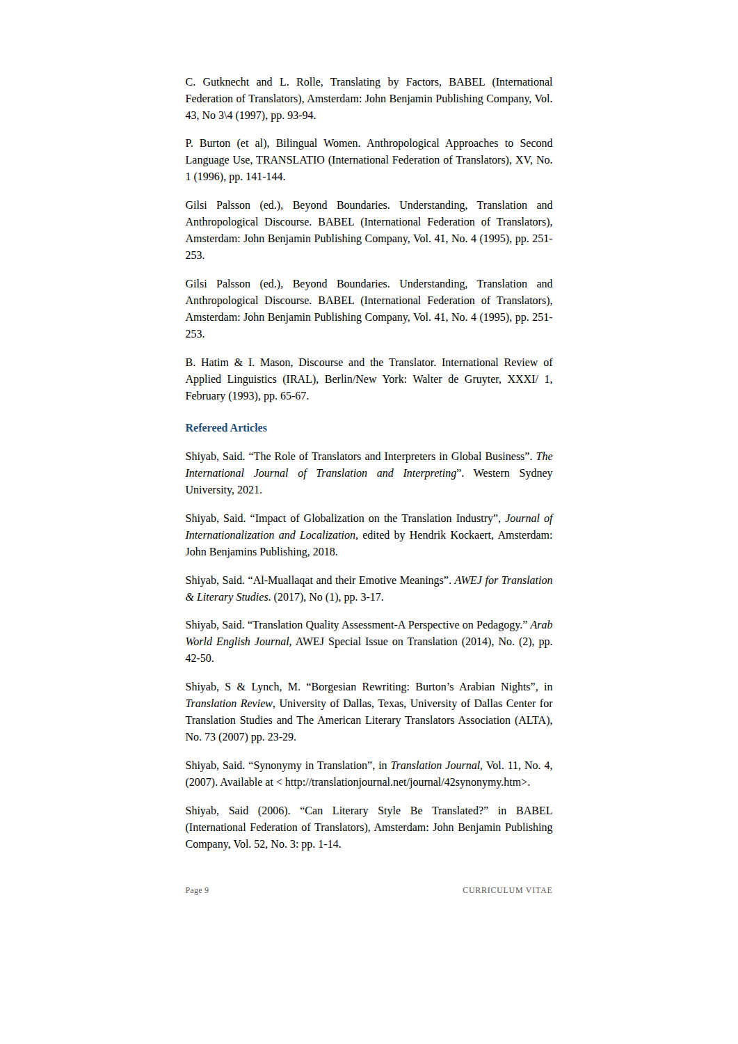C. Gutknecht and L. Rolle, Translating by Factors, BABEL (International Federation of Translators), Amsterdam: John Benjamin Publishing Company, Vol. 43, No 3\4 (1997), pp. 93-94.
P. Burton (et al), Bilingual Women. Anthropological Approaches to Second Language Use, TRANSLATIO (International Federation of Translators), XV, No. 1 (1996), pp. 141-144.
Gilsi Palsson (ed.), Beyond Boundaries. Understanding, Translation and Anthropological Discourse. BABEL (International Federation of Translators), Amsterdam: John Benjamin Publishing Company, Vol. 41, No. 4 (1995), pp. 251-253.
Gilsi Palsson (ed.), Beyond Boundaries. Understanding, Translation and Anthropological Discourse. BABEL (International Federation of Translators), Amsterdam: John Benjamin Publishing Company, Vol. 41, No. 4 (1995), pp. 251-253.
B. Hatim & I. Mason, Discourse and the Translator. International Review of Applied Linguistics (IRAL), Berlin/New York: Walter de Gruyter, XXXI/ 1, February (1993), pp. 65-67.
Refereed Articles
Shiyab, Said. “The Role of Translators and Interpreters in Global Business”. The International Journal of Translation and Interpreting”. Western Sydney University, 2021.
Shiyab, Said. “Impact of Globalization on the Translation Industry”, Journal of Internationalization and Localization, edited by Hendrik Kockaert, Amsterdam: John Benjamins Publishing, 2018.
Shiyab, Said. “Al-Muallaqat and their Emotive Meanings”. AWEJ for Translation & Literary Studies. (2017), No (1), pp. 3-17.
Shiyab, Said. “Translation Quality Assessment-A Perspective on Pedagogy.” Arab World English Journal, AWEJ Special Issue on Translation (2014), No. (2), pp. 42-50.
Shiyab, S & Lynch, M. “Borgesian Rewriting: Burton’s Arabian Nights”, in Translation Review, University of Dallas, Texas, University of Dallas Center for Translation Studies and The American Literary Translators Association (ALTA), No. 73 (2007) pp. 23-29.
Shiyab, Said. “Synonymy in Translation”, in Translation Journal, Vol. 11, No. 4, (2007). Available at < http://translationjournal.net/journal/42synonymy.htm>.
Shiyab, Said (2006). “Can Literary Style Be Translated?” in BABEL (International Federation of Translators), Amsterdam: John Benjamin Publishing Company, Vol. 52, No. 3: pp. 1-14.
Page 9 CURRICULUM VITAE